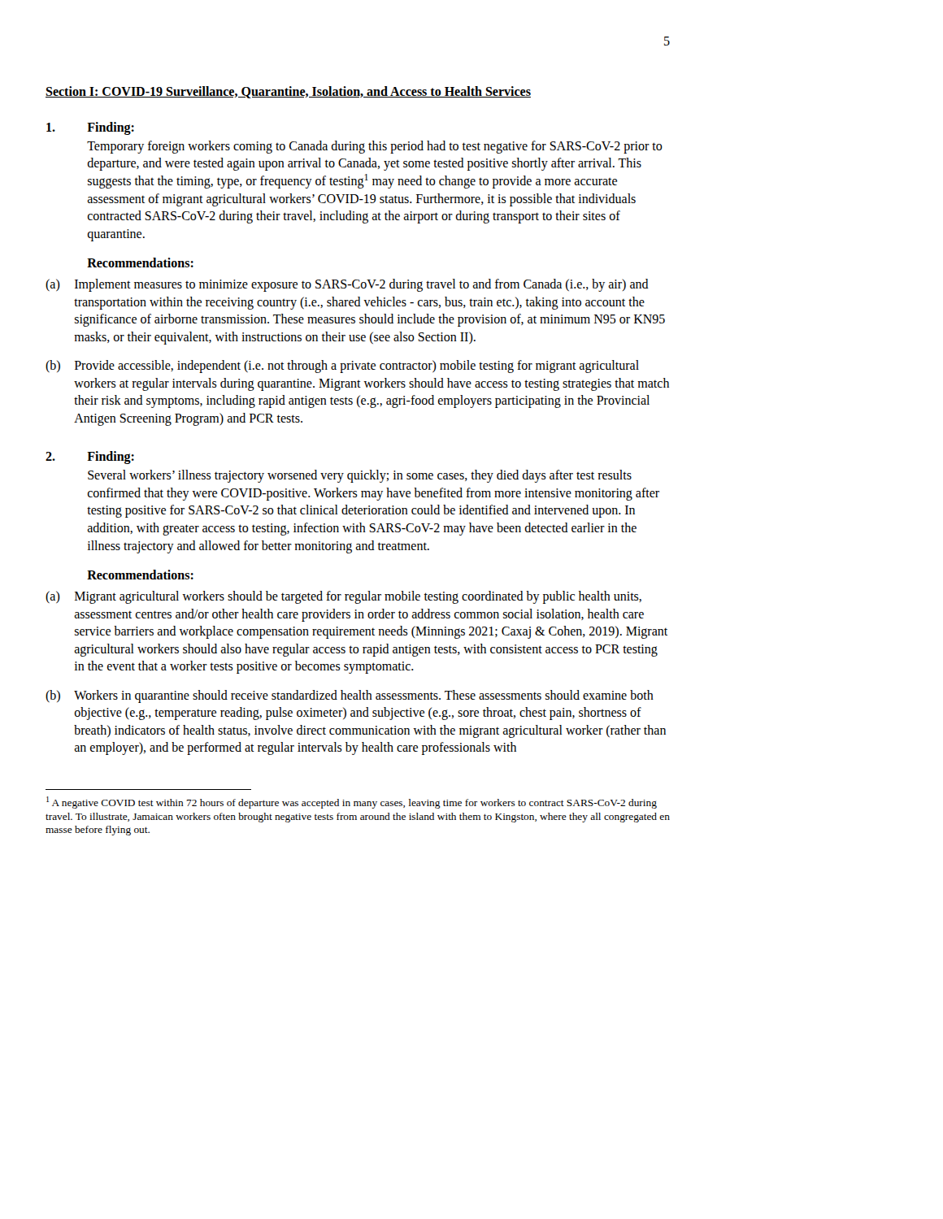5
Section I: COVID-19 Surveillance, Quarantine, Isolation, and Access to Health Services
1.
Finding:
Temporary foreign workers coming to Canada during this period had to test negative for SARS-CoV-2 prior to departure, and were tested again upon arrival to Canada, yet some tested positive shortly after arrival. This suggests that the timing, type, or frequency of testing1 may need to change to provide a more accurate assessment of migrant agricultural workers’ COVID-19 status. Furthermore, it is possible that individuals contracted SARS-CoV-2 during their travel, including at the airport or during transport to their sites of quarantine.
Recommendations:
(a) Implement measures to minimize exposure to SARS-CoV-2 during travel to and from Canada (i.e., by air) and transportation within the receiving country (i.e., shared vehicles - cars, bus, train etc.), taking into account the significance of airborne transmission. These measures should include the provision of, at minimum N95 or KN95 masks, or their equivalent, with instructions on their use (see also Section II).
(b) Provide accessible, independent (i.e. not through a private contractor) mobile testing for migrant agricultural workers at regular intervals during quarantine. Migrant workers should have access to testing strategies that match their risk and symptoms, including rapid antigen tests (e.g., agri-food employers participating in the Provincial Antigen Screening Program) and PCR tests.
2.
Finding:
Several workers’ illness trajectory worsened very quickly; in some cases, they died days after test results confirmed that they were COVID-positive. Workers may have benefited from more intensive monitoring after testing positive for SARS-CoV-2 so that clinical deterioration could be identified and intervened upon. In addition, with greater access to testing, infection with SARS-CoV-2 may have been detected earlier in the illness trajectory and allowed for better monitoring and treatment.
Recommendations:
(a) Migrant agricultural workers should be targeted for regular mobile testing coordinated by public health units, assessment centres and/or other health care providers in order to address common social isolation, health care service barriers and workplace compensation requirement needs (Minnings 2021; Caxaj & Cohen, 2019). Migrant agricultural workers should also have regular access to rapid antigen tests, with consistent access to PCR testing in the event that a worker tests positive or becomes symptomatic.
(b) Workers in quarantine should receive standardized health assessments. These assessments should examine both objective (e.g., temperature reading, pulse oximeter) and subjective (e.g., sore throat, chest pain, shortness of breath) indicators of health status, involve direct communication with the migrant agricultural worker (rather than an employer), and be performed at regular intervals by health care professionals with
1 A negative COVID test within 72 hours of departure was accepted in many cases, leaving time for workers to contract SARS-CoV-2 during travel. To illustrate, Jamaican workers often brought negative tests from around the island with them to Kingston, where they all congregated en masse before flying out.